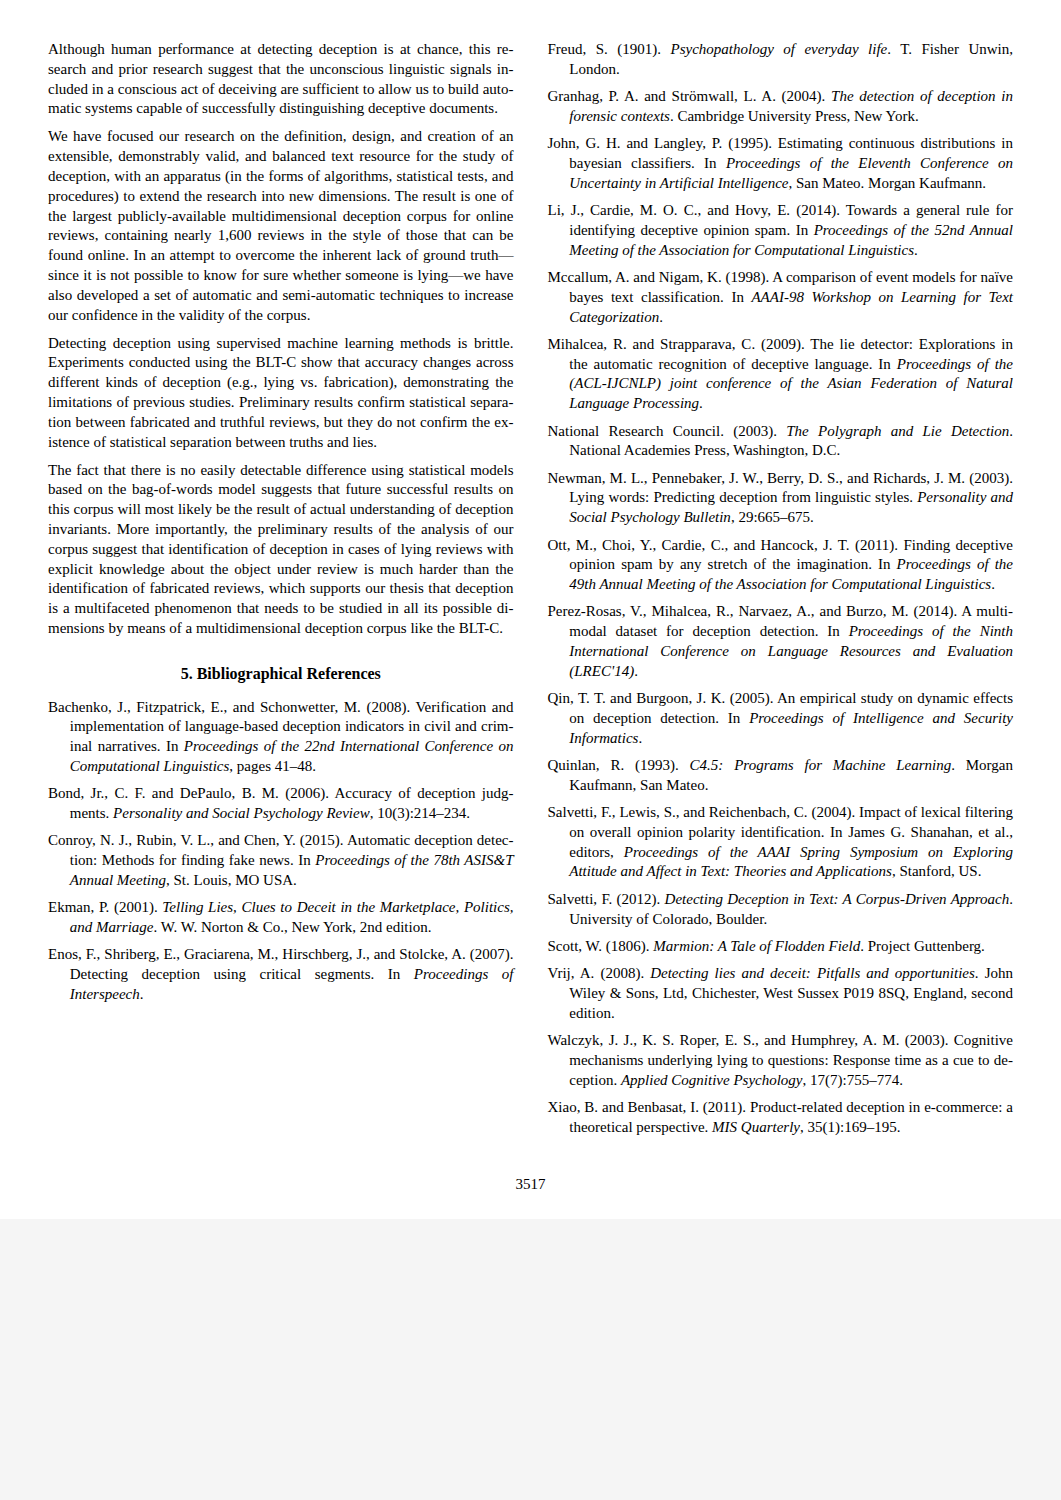Although human performance at detecting deception is at chance, this research and prior research suggest that the unconscious linguistic signals included in a conscious act of deceiving are sufficient to allow us to build automatic systems capable of successfully distinguishing deceptive documents.
We have focused our research on the definition, design, and creation of an extensible, demonstrably valid, and balanced text resource for the study of deception, with an apparatus (in the forms of algorithms, statistical tests, and procedures) to extend the research into new dimensions. The result is one of the largest publicly-available multidimensional deception corpus for online reviews, containing nearly 1,600 reviews in the style of those that can be found online. In an attempt to overcome the inherent lack of ground truth—since it is not possible to know for sure whether someone is lying—we have also developed a set of automatic and semi-automatic techniques to increase our confidence in the validity of the corpus.
Detecting deception using supervised machine learning methods is brittle. Experiments conducted using the BLT-C show that accuracy changes across different kinds of deception (e.g., lying vs. fabrication), demonstrating the limitations of previous studies. Preliminary results confirm statistical separation between fabricated and truthful reviews, but they do not confirm the existence of statistical separation between truths and lies.
The fact that there is no easily detectable difference using statistical models based on the bag-of-words model suggests that future successful results on this corpus will most likely be the result of actual understanding of deception invariants. More importantly, the preliminary results of the analysis of our corpus suggest that identification of deception in cases of lying reviews with explicit knowledge about the object under review is much harder than the identification of fabricated reviews, which supports our thesis that deception is a multifaceted phenomenon that needs to be studied in all its possible dimensions by means of a multidimensional deception corpus like the BLT-C.
5. Bibliographical References
Bachenko, J., Fitzpatrick, E., and Schonwetter, M. (2008). Verification and implementation of language-based deception indicators in civil and criminal narratives. In Proceedings of the 22nd International Conference on Computational Linguistics, pages 41–48.
Bond, Jr., C. F. and DePaulo, B. M. (2006). Accuracy of deception judgments. Personality and Social Psychology Review, 10(3):214–234.
Conroy, N. J., Rubin, V. L., and Chen, Y. (2015). Automatic deception detection: Methods for finding fake news. In Proceedings of the 78th ASIS&T Annual Meeting, St. Louis, MO USA.
Ekman, P. (2001). Telling Lies, Clues to Deceit in the Marketplace, Politics, and Marriage. W. W. Norton & Co., New York, 2nd edition.
Enos, F., Shriberg, E., Graciarena, M., Hirschberg, J., and Stolcke, A. (2007). Detecting deception using critical segments. In Proceedings of Interspeech.
Freud, S. (1901). Psychopathology of everyday life. T. Fisher Unwin, London.
Granhag, P. A. and Strömwall, L. A. (2004). The detection of deception in forensic contexts. Cambridge University Press, New York.
John, G. H. and Langley, P. (1995). Estimating continuous distributions in bayesian classifiers. In Proceedings of the Eleventh Conference on Uncertainty in Artificial Intelligence, San Mateo. Morgan Kaufmann.
Li, J., Cardie, M. O. C., and Hovy, E. (2014). Towards a general rule for identifying deceptive opinion spam. In Proceedings of the 52nd Annual Meeting of the Association for Computational Linguistics.
Mccallum, A. and Nigam, K. (1998). A comparison of event models for naïve bayes text classification. In AAAI-98 Workshop on Learning for Text Categorization.
Mihalcea, R. and Strapparava, C. (2009). The lie detector: Explorations in the automatic recognition of deceptive language. In Proceedings of the (ACL-IJCNLP) joint conference of the Asian Federation of Natural Language Processing.
National Research Council. (2003). The Polygraph and Lie Detection. National Academies Press, Washington, D.C.
Newman, M. L., Pennebaker, J. W., Berry, D. S., and Richards, J. M. (2003). Lying words: Predicting deception from linguistic styles. Personality and Social Psychology Bulletin, 29:665–675.
Ott, M., Choi, Y., Cardie, C., and Hancock, J. T. (2011). Finding deceptive opinion spam by any stretch of the imagination. In Proceedings of the 49th Annual Meeting of the Association for Computational Linguistics.
Perez-Rosas, V., Mihalcea, R., Narvaez, A., and Burzo, M. (2014). A multimodal dataset for deception detection. In Proceedings of the Ninth International Conference on Language Resources and Evaluation (LREC'14).
Qin, T. T. and Burgoon, J. K. (2005). An empirical study on dynamic effects on deception detection. In Proceedings of Intelligence and Security Informatics.
Quinlan, R. (1993). C4.5: Programs for Machine Learning. Morgan Kaufmann, San Mateo.
Salvetti, F., Lewis, S., and Reichenbach, C. (2004). Impact of lexical filtering on overall opinion polarity identification. In James G. Shanahan, et al., editors, Proceedings of the AAAI Spring Symposium on Exploring Attitude and Affect in Text: Theories and Applications, Stanford, US.
Salvetti, F. (2012). Detecting Deception in Text: A Corpus-Driven Approach. University of Colorado, Boulder.
Scott, W. (1806). Marmion: A Tale of Flodden Field. Project Guttenberg.
Vrij, A. (2008). Detecting lies and deceit: Pitfalls and opportunities. John Wiley & Sons, Ltd, Chichester, West Sussex P019 8SQ, England, second edition.
Walczyk, J. J., K. S. Roper, E. S., and Humphrey, A. M. (2003). Cognitive mechanisms underlying lying to questions: Response time as a cue to deception. Applied Cognitive Psychology, 17(7):755–774.
Xiao, B. and Benbasat, I. (2011). Product-related deception in e-commerce: a theoretical perspective. MIS Quarterly, 35(1):169–195.
3517